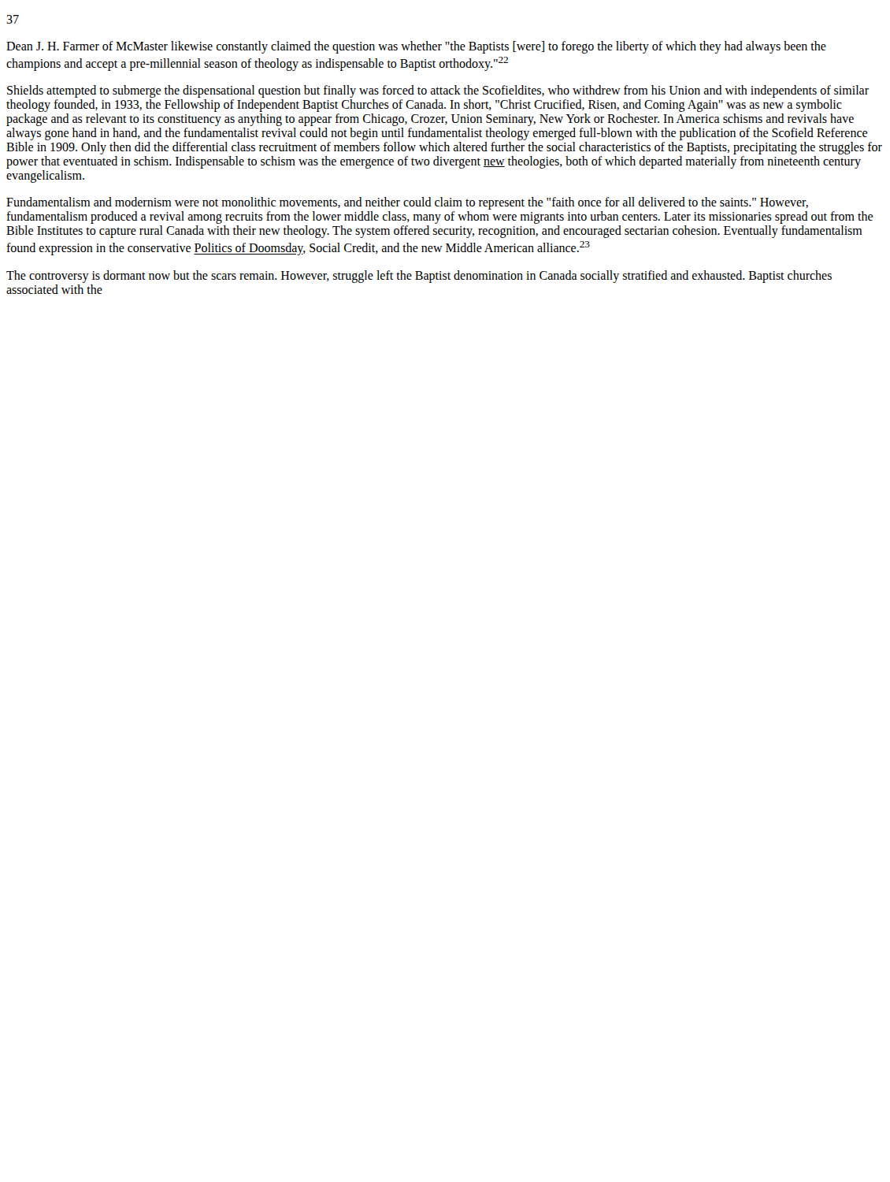37
Dean J. H. Farmer of McMaster likewise constantly claimed the question was whether "the Baptists [were] to forego the liberty of which they had always been the champions and accept a pre-millennial season of theology as indispensable to Baptist orthodoxy."22
Shields attempted to submerge the dispensational question but finally was forced to attack the Scofieldites, who withdrew from his Union and with independents of similar theology founded, in 1933, the Fellowship of Independent Baptist Churches of Canada. In short, "Christ Crucified, Risen, and Coming Again" was as new a symbolic package and as relevant to its constituency as anything to appear from Chicago, Crozer, Union Seminary, New York or Rochester. In America schisms and revivals have always gone hand in hand, and the fundamentalist revival could not begin until fundamentalist theology emerged full-blown with the publication of the Scofield Reference Bible in 1909. Only then did the differential class recruitment of members follow which altered further the social characteristics of the Baptists, precipitating the struggles for power that eventuated in schism. Indispensable to schism was the emergence of two divergent new theologies, both of which departed materially from nineteenth century evangelicalism.
Fundamentalism and modernism were not monolithic movements, and neither could claim to represent the "faith once for all delivered to the saints." However, fundamentalism produced a revival among recruits from the lower middle class, many of whom were migrants into urban centers. Later its missionaries spread out from the Bible Institutes to capture rural Canada with their new theology. The system offered security, recognition, and encouraged sectarian cohesion. Eventually fundamentalism found expression in the conservative Politics of Doomsday, Social Credit, and the new Middle American alliance.23
The controversy is dormant now but the scars remain. However, struggle left the Baptist denomination in Canada socially stratified and exhausted. Baptist churches associated with the